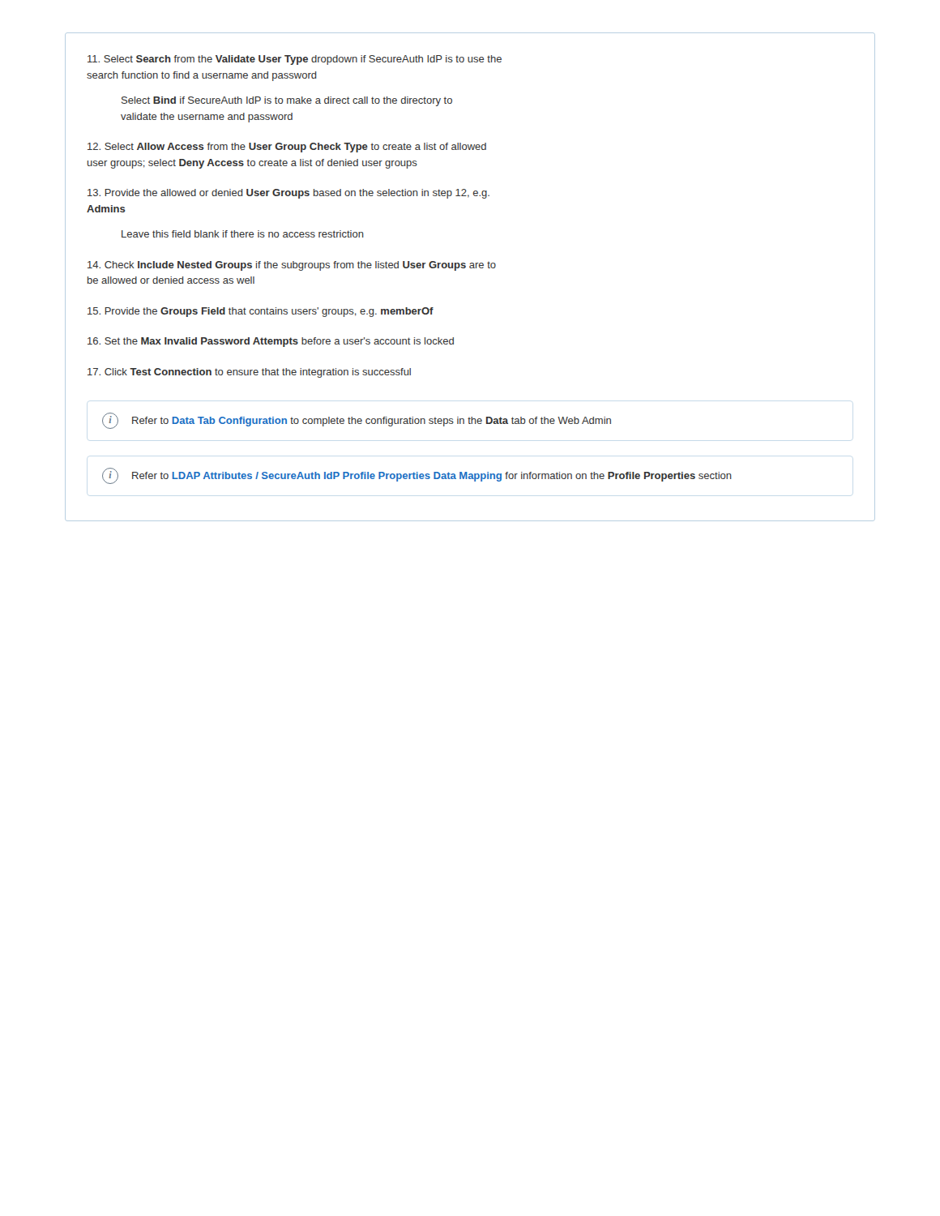11. Select Search from the Validate User Type dropdown if SecureAuth IdP is to use the search function to find a username and password
Select Bind if SecureAuth IdP is to make a direct call to the directory to validate the username and password
12. Select Allow Access from the User Group Check Type to create a list of allowed user groups; select Deny Access to create a list of denied user groups
13. Provide the allowed or denied User Groups based on the selection in step 12, e.g. Admins
Leave this field blank if there is no access restriction
14. Check Include Nested Groups if the subgroups from the listed User Groups are to be allowed or denied access as well
15. Provide the Groups Field that contains users' groups, e.g. memberOf
16. Set the Max Invalid Password Attempts before a user's account is locked
17. Click Test Connection to ensure that the integration is successful
i
Refer to Data Tab Configuration to complete the configuration steps in the Data tab of the Web Admin
i
Refer to LDAP Attributes / SecureAuth IdP Profile Properties Data Mapping for information on the Profile Properties section